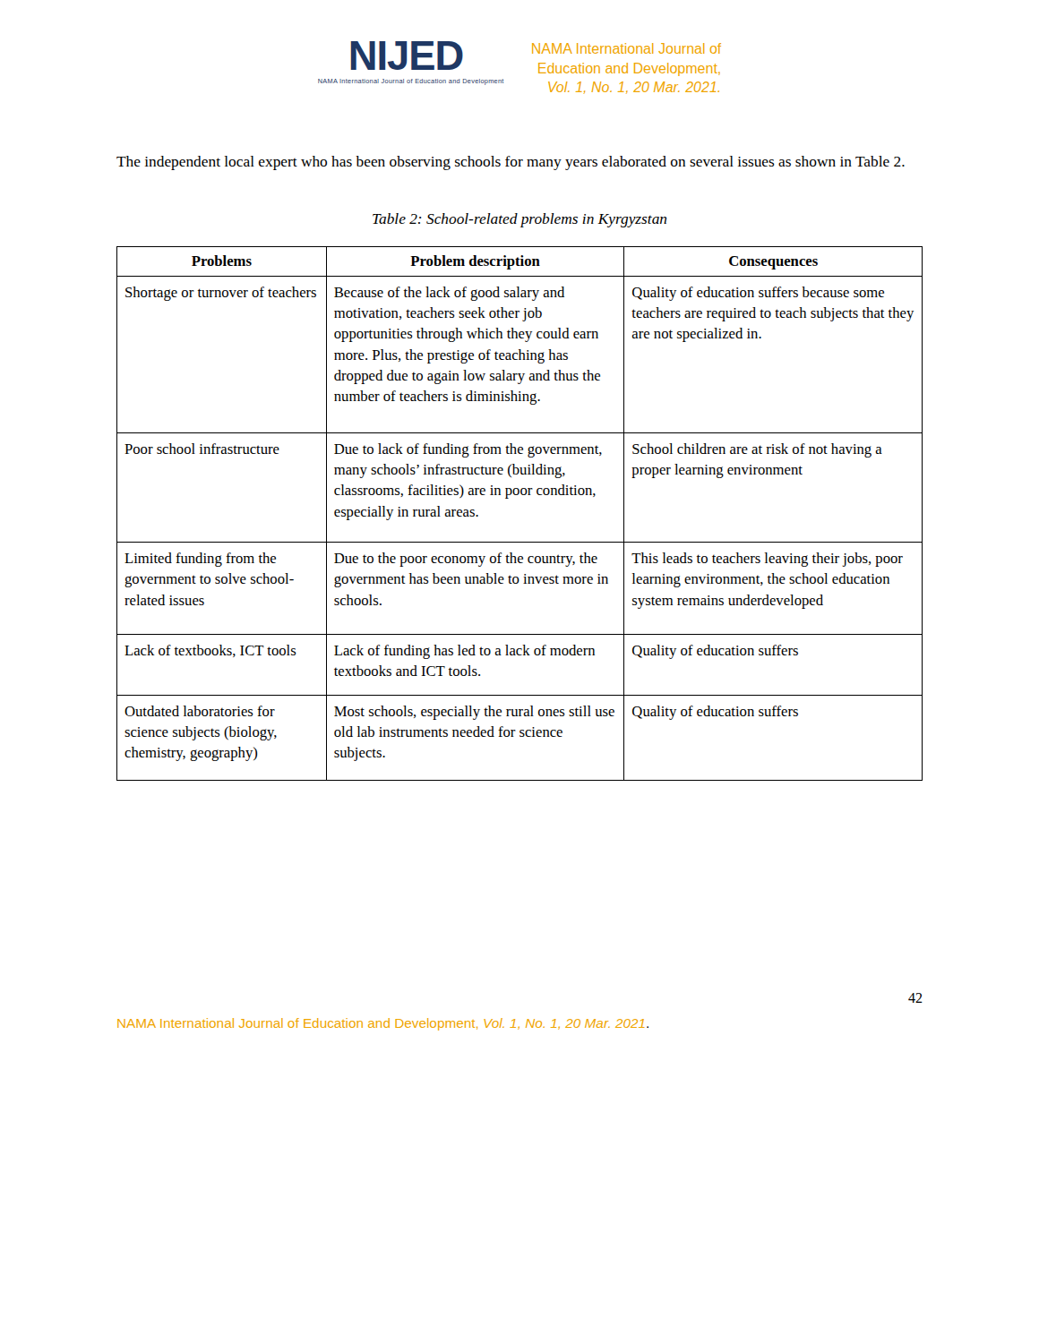NIJED
NAMA International Journal of Education and Development
NAMA International Journal of
Education and Development,
Vol. 1, No. 1, 20 Mar. 2021.
The independent local expert who has been observing schools for many years elaborated on several issues as shown in Table 2.
Table 2: School-related problems in Kyrgyzstan
| Problems | Problem description | Consequences |
| --- | --- | --- |
| Shortage or turnover of teachers | Because of the lack of good salary and motivation, teachers seek other job opportunities through which they could earn more. Plus, the prestige of teaching has dropped due to again low salary and thus the number of teachers is diminishing. | Quality of education suffers because some teachers are required to teach subjects that they are not specialized in. |
| Poor school infrastructure | Due to lack of funding from the government, many schools’ infrastructure (building, classrooms, facilities) are in poor condition, especially in rural areas. | School children are at risk of not having a proper learning environment |
| Limited funding from the government to solve school-related issues | Due to the poor economy of the country, the government has been unable to invest more in schools. | This leads to teachers leaving their jobs, poor learning environment, the school education system remains underdeveloped |
| Lack of textbooks, ICT tools | Lack of funding has led to a lack of modern textbooks and ICT tools. | Quality of education suffers |
| Outdated laboratories for science subjects (biology, chemistry, geography) | Most schools, especially the rural ones still use old lab instruments needed for science subjects. | Quality of education suffers |
42
NAMA International Journal of Education and Development, Vol. 1, No. 1, 20 Mar. 2021.